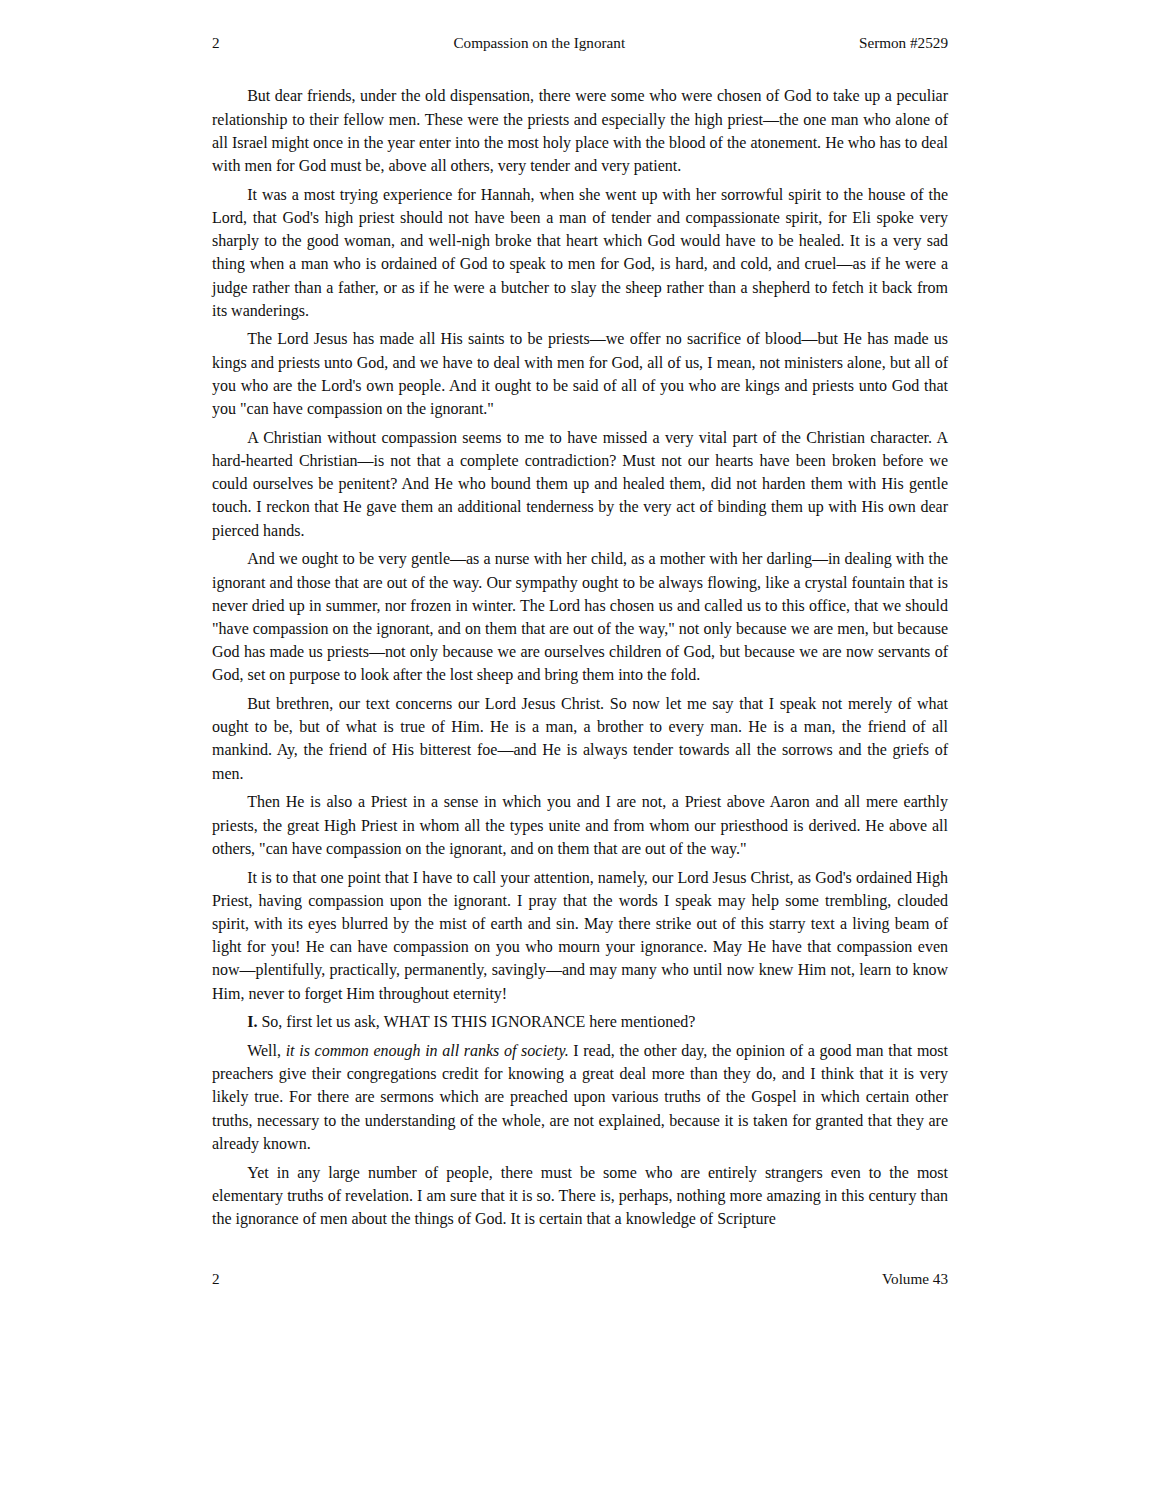2 Compassion on the Ignorant Sermon #2529
But dear friends, under the old dispensation, there were some who were chosen of God to take up a peculiar relationship to their fellow men. These were the priests and especially the high priest—the one man who alone of all Israel might once in the year enter into the most holy place with the blood of the atonement. He who has to deal with men for God must be, above all others, very tender and very patient.
It was a most trying experience for Hannah, when she went up with her sorrowful spirit to the house of the Lord, that God's high priest should not have been a man of tender and compassionate spirit, for Eli spoke very sharply to the good woman, and well-nigh broke that heart which God would have to be healed. It is a very sad thing when a man who is ordained of God to speak to men for God, is hard, and cold, and cruel—as if he were a judge rather than a father, or as if he were a butcher to slay the sheep rather than a shepherd to fetch it back from its wanderings.
The Lord Jesus has made all His saints to be priests—we offer no sacrifice of blood—but He has made us kings and priests unto God, and we have to deal with men for God, all of us, I mean, not ministers alone, but all of you who are the Lord's own people. And it ought to be said of all of you who are kings and priests unto God that you "can have compassion on the ignorant."
A Christian without compassion seems to me to have missed a very vital part of the Christian character. A hard-hearted Christian—is not that a complete contradiction? Must not our hearts have been broken before we could ourselves be penitent? And He who bound them up and healed them, did not harden them with His gentle touch. I reckon that He gave them an additional tenderness by the very act of binding them up with His own dear pierced hands.
And we ought to be very gentle—as a nurse with her child, as a mother with her darling—in dealing with the ignorant and those that are out of the way. Our sympathy ought to be always flowing, like a crystal fountain that is never dried up in summer, nor frozen in winter. The Lord has chosen us and called us to this office, that we should "have compassion on the ignorant, and on them that are out of the way," not only because we are men, but because God has made us priests—not only because we are ourselves children of God, but because we are now servants of God, set on purpose to look after the lost sheep and bring them into the fold.
But brethren, our text concerns our Lord Jesus Christ. So now let me say that I speak not merely of what ought to be, but of what is true of Him. He is a man, a brother to every man. He is a man, the friend of all mankind. Ay, the friend of His bitterest foe—and He is always tender towards all the sorrows and the griefs of men.
Then He is also a Priest in a sense in which you and I are not, a Priest above Aaron and all mere earthly priests, the great High Priest in whom all the types unite and from whom our priesthood is derived. He above all others, "can have compassion on the ignorant, and on them that are out of the way."
It is to that one point that I have to call your attention, namely, our Lord Jesus Christ, as God's ordained High Priest, having compassion upon the ignorant. I pray that the words I speak may help some trembling, clouded spirit, with its eyes blurred by the mist of earth and sin. May there strike out of this starry text a living beam of light for you! He can have compassion on you who mourn your ignorance. May He have that compassion even now—plentifully, practically, permanently, savingly—and may many who until now knew Him not, learn to know Him, never to forget Him throughout eternity!
I. So, first let us ask, WHAT IS THIS IGNORANCE here mentioned?
Well, it is common enough in all ranks of society. I read, the other day, the opinion of a good man that most preachers give their congregations credit for knowing a great deal more than they do, and I think that it is very likely true. For there are sermons which are preached upon various truths of the Gospel in which certain other truths, necessary to the understanding of the whole, are not explained, because it is taken for granted that they are already known.
Yet in any large number of people, there must be some who are entirely strangers even to the most elementary truths of revelation. I am sure that it is so. There is, perhaps, nothing more amazing in this century than the ignorance of men about the things of God. It is certain that a knowledge of Scripture
2 Volume 43